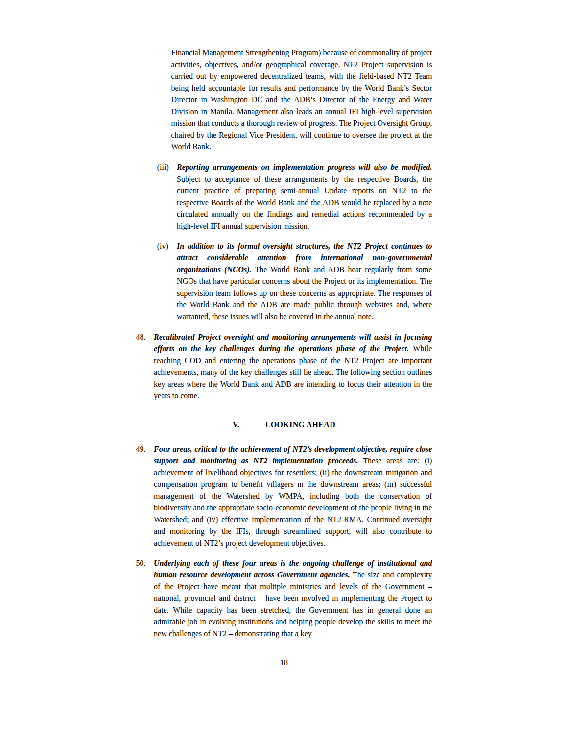Financial Management Strengthening Program) because of commonality of project activities, objectives, and/or geographical coverage. NT2 Project supervision is carried out by empowered decentralized teams, with the field-based NT2 Team being held accountable for results and performance by the World Bank’s Sector Director in Washington DC and the ADB’s Director of the Energy and Water Division in Manila. Management also leads an annual IFI high-level supervision mission that conducts a thorough review of progress. The Project Oversight Group, chaired by the Regional Vice President, will continue to oversee the project at the World Bank.
(iii)
Reporting arrangements on implementation progress will also be modified. Subject to acceptance of these arrangements by the respective Boards, the current practice of preparing semi-annual Update reports on NT2 to the respective Boards of the World Bank and the ADB would be replaced by a note circulated annually on the findings and remedial actions recommended by a high-level IFI annual supervision mission.
(iv)
In addition to its formal oversight structures, the NT2 Project continues to attract considerable attention from international non-governmental organizations (NGOs). The World Bank and ADB hear regularly from some NGOs that have particular concerns about the Project or its implementation. The supervision team follows up on these concerns as appropriate. The responses of the World Bank and the ADB are made public through websites and, where warranted, these issues will also be covered in the annual note.
48.
Recalibrated Project oversight and monitoring arrangements will assist in focusing efforts on the key challenges during the operations phase of the Project. While reaching COD and entering the operations phase of the NT2 Project are important achievements, many of the key challenges still lie ahead. The following section outlines key areas where the World Bank and ADB are intending to focus their attention in the years to come.
V. LOOKING AHEAD
49.
Four areas, critical to the achievement of NT2’s development objective, require close support and monitoring as NT2 implementation proceeds. These areas are: (i) achievement of livelihood objectives for resettlers; (ii) the downstream mitigation and compensation program to benefit villagers in the downstream areas; (iii) successful management of the Watershed by WMPA, including both the conservation of biodiversity and the appropriate socio-economic development of the people living in the Watershed; and (iv) effective implementation of the NT2-RMA. Continued oversight and monitoring by the IFIs, through streamlined support, will also contribute to achievement of NT2’s project development objectives.
50.
Underlying each of these four areas is the ongoing challenge of institutional and human resource development across Government agencies. The size and complexity of the Project have meant that multiple ministries and levels of the Government – national, provincial and district – have been involved in implementing the Project to date. While capacity has been stretched, the Government has in general done an admirable job in evolving institutions and helping people develop the skills to meet the new challenges of NT2 – demonstrating that a key
18